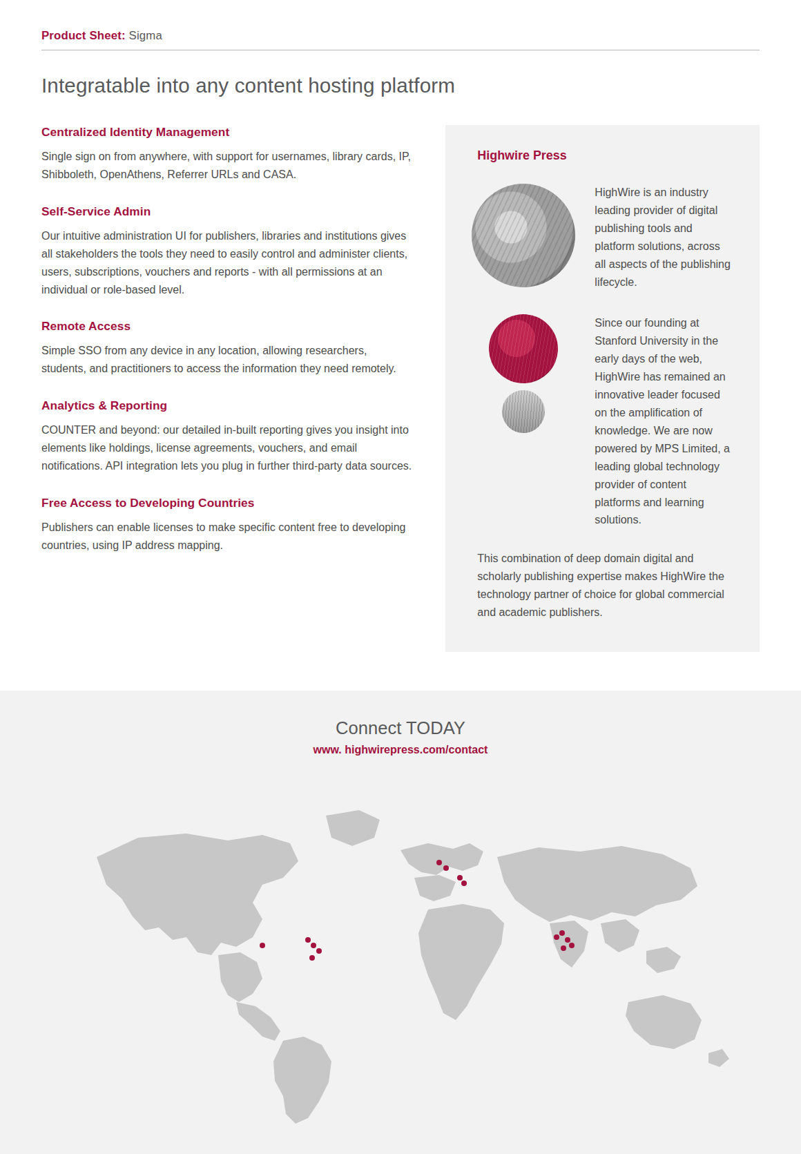Product Sheet: Sigma
Integratable into any content hosting platform
Centralized Identity Management
Single sign on from anywhere, with support for usernames, library cards, IP, Shibboleth, OpenAthens, Referrer URLs and CASA.
Self-Service Admin
Our intuitive administration UI for publishers, libraries and institutions gives all stakeholders the tools they need to easily control and administer clients, users, subscriptions, vouchers and reports - with all permissions at an individual or role-based level.
Remote Access
Simple SSO from any device in any location, allowing researchers, students, and practitioners to access the information they need remotely.
Analytics & Reporting
COUNTER and beyond: our detailed in-built reporting gives you insight into elements like holdings, license agreements, vouchers, and email notifications. API integration lets you plug in further third-party data sources.
Free Access to Developing Countries
Publishers can enable licenses to make specific content free to developing countries, using IP address mapping.
Highwire Press
HighWire is an industry leading provider of digital publishing tools and platform solutions, across all aspects of the publishing lifecycle.
Since our founding at Stanford University in the early days of the web, HighWire has remained an innovative leader focused on the amplification of knowledge. We are now powered by MPS Limited, a leading global technology provider of content platforms and learning solutions.
This combination of deep domain digital and scholarly publishing expertise makes HighWire the technology partner of choice for global commercial and academic publishers.
Connect TODAY
www. highwirepress.com/contact